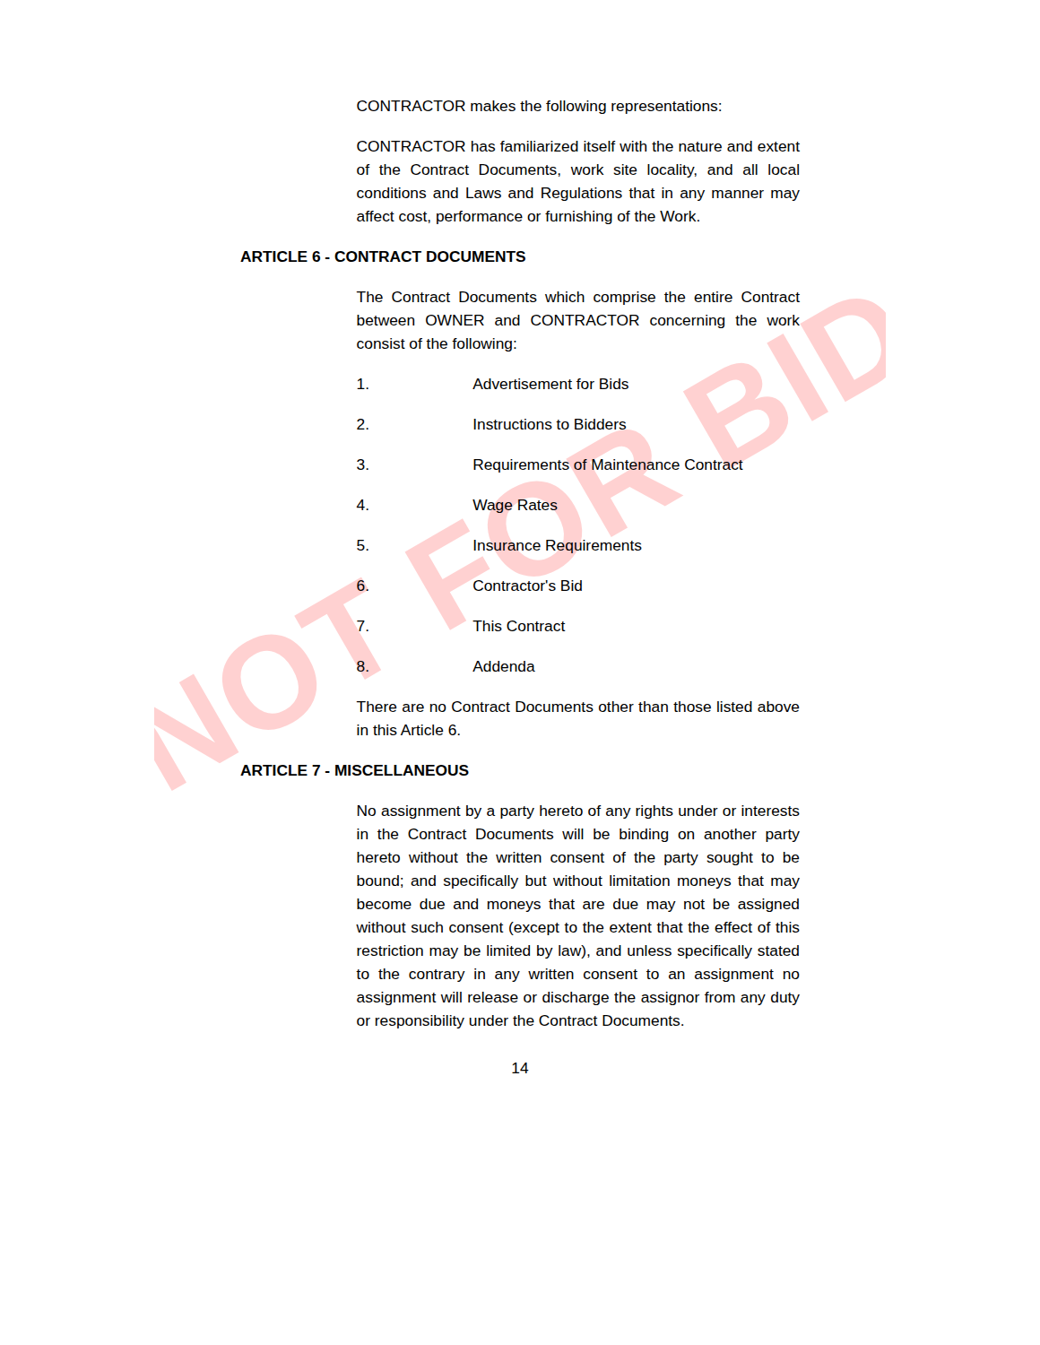NOT FOR BID
CONTRACTOR makes the following representations:
CONTRACTOR has familiarized itself with the nature and extent of the Contract Documents, work site locality, and all local conditions and Laws and Regulations that in any manner may affect cost, performance or furnishing of the Work.
ARTICLE 6 - CONTRACT DOCUMENTS
The Contract Documents which comprise the entire Contract between OWNER and CONTRACTOR concerning the work consist of the following:
1. Advertisement for Bids
2. Instructions to Bidders
3. Requirements of Maintenance Contract
4. Wage Rates
5. Insurance Requirements
6. Contractor's Bid
7. This Contract
8. Addenda
There are no Contract Documents other than those listed above in this Article 6.
ARTICLE 7 - MISCELLANEOUS
No assignment by a party hereto of any rights under or interests in the Contract Documents will be binding on another party hereto without the written consent of the party sought to be bound; and specifically but without limitation moneys that may become due and moneys that are due may not be assigned without such consent (except to the extent that the effect of this restriction may be limited by law), and unless specifically stated to the contrary in any written consent to an assignment no assignment will release or discharge the assignor from any duty or responsibility under the Contract Documents.
14